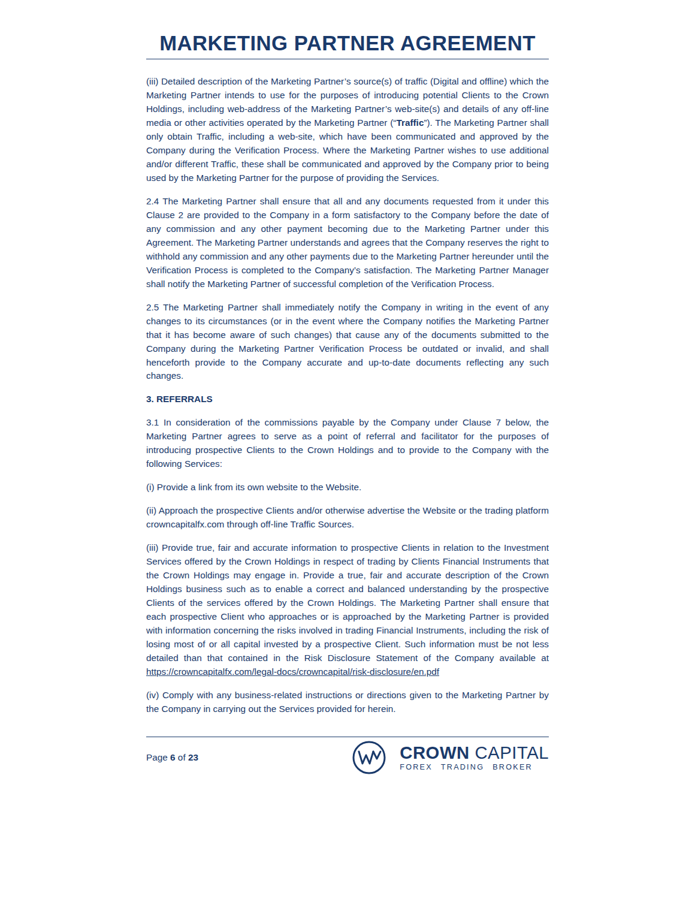MARKETING PARTNER AGREEMENT
(iii) Detailed description of the Marketing Partner’s source(s) of traffic (Digital and offline) which the Marketing Partner intends to use for the purposes of introducing potential Clients to the Crown Holdings, including web-address of the Marketing Partner’s web-site(s) and details of any off-line media or other activities operated by the Marketing Partner (“Traffic”). The Marketing Partner shall only obtain Traffic, including a web-site, which have been communicated and approved by the Company during the Verification Process. Where the Marketing Partner wishes to use additional and/or different Traffic, these shall be communicated and approved by the Company prior to being used by the Marketing Partner for the purpose of providing the Services.
2.4 The Marketing Partner shall ensure that all and any documents requested from it under this Clause 2 are provided to the Company in a form satisfactory to the Company before the date of any commission and any other payment becoming due to the Marketing Partner under this Agreement. The Marketing Partner understands and agrees that the Company reserves the right to withhold any commission and any other payments due to the Marketing Partner hereunder until the Verification Process is completed to the Company’s satisfaction. The Marketing Partner Manager shall notify the Marketing Partner of successful completion of the Verification Process.
2.5 The Marketing Partner shall immediately notify the Company in writing in the event of any changes to its circumstances (or in the event where the Company notifies the Marketing Partner that it has become aware of such changes) that cause any of the documents submitted to the Company during the Marketing Partner Verification Process be outdated or invalid, and shall henceforth provide to the Company accurate and up-to-date documents reflecting any such changes.
3. REFERRALS
3.1 In consideration of the commissions payable by the Company under Clause 7 below, the Marketing Partner agrees to serve as a point of referral and facilitator for the purposes of introducing prospective Clients to the Crown Holdings and to provide to the Company with the following Services:
(i) Provide a link from its own website to the Website.
(ii) Approach the prospective Clients and/or otherwise advertise the Website or the trading platform crowncapitalfx.com through off-line Traffic Sources.
(iii) Provide true, fair and accurate information to prospective Clients in relation to the Investment Services offered by the Crown Holdings in respect of trading by Clients Financial Instruments that the Crown Holdings may engage in. Provide a true, fair and accurate description of the Crown Holdings business such as to enable a correct and balanced understanding by the prospective Clients of the services offered by the Crown Holdings. The Marketing Partner shall ensure that each prospective Client who approaches or is approached by the Marketing Partner is provided with information concerning the risks involved in trading Financial Instruments, including the risk of losing most of or all capital invested by a prospective Client. Such information must be not less detailed than that contained in the Risk Disclosure Statement of the Company available at https://crowncapitalfx.com/legal-docs/crowncapital/risk-disclosure/en.pdf
(iv) Comply with any business-related instructions or directions given to the Marketing Partner by the Company in carrying out the Services provided for herein.
Page 6 of 23
CROWN CAPITAL
FOREX TRADING BROKER